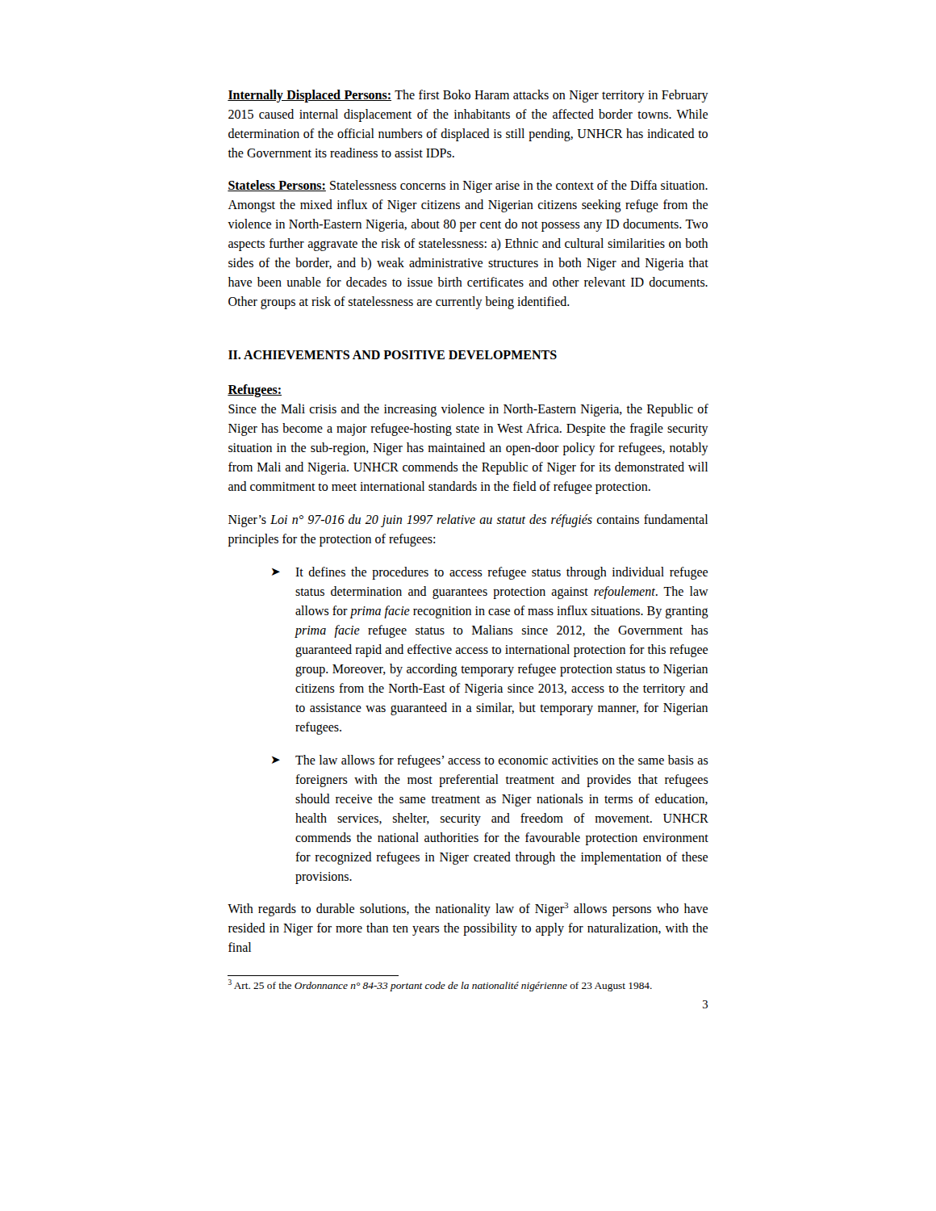Internally Displaced Persons: The first Boko Haram attacks on Niger territory in February 2015 caused internal displacement of the inhabitants of the affected border towns. While determination of the official numbers of displaced is still pending, UNHCR has indicated to the Government its readiness to assist IDPs.
Stateless Persons: Statelessness concerns in Niger arise in the context of the Diffa situation. Amongst the mixed influx of Niger citizens and Nigerian citizens seeking refuge from the violence in North-Eastern Nigeria, about 80 per cent do not possess any ID documents. Two aspects further aggravate the risk of statelessness: a) Ethnic and cultural similarities on both sides of the border, and b) weak administrative structures in both Niger and Nigeria that have been unable for decades to issue birth certificates and other relevant ID documents. Other groups at risk of statelessness are currently being identified.
II. ACHIEVEMENTS AND POSITIVE DEVELOPMENTS
Refugees:
Since the Mali crisis and the increasing violence in North-Eastern Nigeria, the Republic of Niger has become a major refugee-hosting state in West Africa. Despite the fragile security situation in the sub-region, Niger has maintained an open-door policy for refugees, notably from Mali and Nigeria. UNHCR commends the Republic of Niger for its demonstrated will and commitment to meet international standards in the field of refugee protection.
Niger’s Loi n° 97-016 du 20 juin 1997 relative au statut des réfugiés contains fundamental principles for the protection of refugees:
It defines the procedures to access refugee status through individual refugee status determination and guarantees protection against refoulement. The law allows for prima facie recognition in case of mass influx situations. By granting prima facie refugee status to Malians since 2012, the Government has guaranteed rapid and effective access to international protection for this refugee group. Moreover, by according temporary refugee protection status to Nigerian citizens from the North-East of Nigeria since 2013, access to the territory and to assistance was guaranteed in a similar, but temporary manner, for Nigerian refugees.
The law allows for refugees’ access to economic activities on the same basis as foreigners with the most preferential treatment and provides that refugees should receive the same treatment as Niger nationals in terms of education, health services, shelter, security and freedom of movement. UNHCR commends the national authorities for the favourable protection environment for recognized refugees in Niger created through the implementation of these provisions.
With regards to durable solutions, the nationality law of Niger3 allows persons who have resided in Niger for more than ten years the possibility to apply for naturalization, with the final
3 Art. 25 of the Ordonnance n° 84-33 portant code de la nationalité nigérienne of 23 August 1984.
3